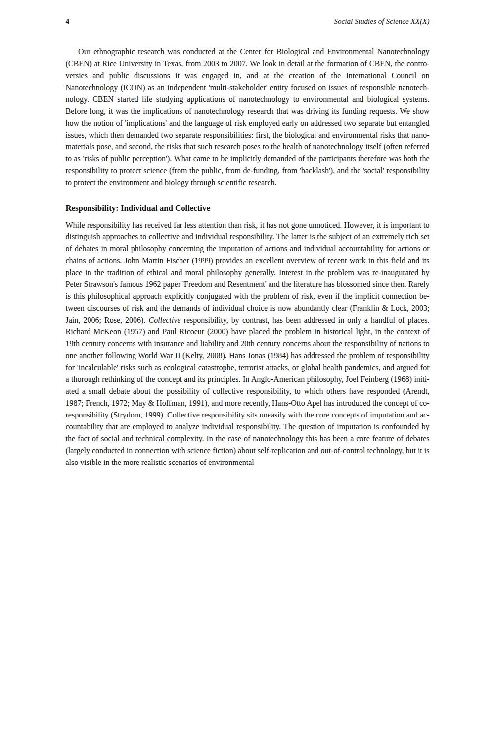4 Social Studies of Science XX(X)
Our ethnographic research was conducted at the Center for Biological and Environmental Nanotechnology (CBEN) at Rice University in Texas, from 2003 to 2007. We look in detail at the formation of CBEN, the controversies and public discussions it was engaged in, and at the creation of the International Council on Nanotechnology (ICON) as an independent 'multi-stakeholder' entity focused on issues of responsible nanotechnology. CBEN started life studying applications of nanotechnology to environmental and biological systems. Before long, it was the implications of nanotechnology research that was driving its funding requests. We show how the notion of 'implications' and the language of risk employed early on addressed two separate but entangled issues, which then demanded two separate responsibilities: first, the biological and environmental risks that nanomaterials pose, and second, the risks that such research poses to the health of nanotechnology itself (often referred to as 'risks of public perception'). What came to be implicitly demanded of the participants therefore was both the responsibility to protect science (from the public, from de-funding, from 'backlash'), and the 'social' responsibility to protect the environment and biology through scientific research.
Responsibility: Individual and Collective
While responsibility has received far less attention than risk, it has not gone unnoticed. However, it is important to distinguish approaches to collective and individual responsibility. The latter is the subject of an extremely rich set of debates in moral philosophy concerning the imputation of actions and individual accountability for actions or chains of actions. John Martin Fischer (1999) provides an excellent overview of recent work in this field and its place in the tradition of ethical and moral philosophy generally. Interest in the problem was re-inaugurated by Peter Strawson's famous 1962 paper 'Freedom and Resentment' and the literature has blossomed since then. Rarely is this philosophical approach explicitly conjugated with the problem of risk, even if the implicit connection between discourses of risk and the demands of individual choice is now abundantly clear (Franklin & Lock, 2003; Jain, 2006; Rose, 2006). Collective responsibility, by contrast, has been addressed in only a handful of places. Richard McKeon (1957) and Paul Ricoeur (2000) have placed the problem in historical light, in the context of 19th century concerns with insurance and liability and 20th century concerns about the responsibility of nations to one another following World War II (Kelty, 2008). Hans Jonas (1984) has addressed the problem of responsibility for 'incalculable' risks such as ecological catastrophe, terrorist attacks, or global health pandemics, and argued for a thorough rethinking of the concept and its principles. In Anglo-American philosophy, Joel Feinberg (1968) initiated a small debate about the possibility of collective responsibility, to which others have responded (Arendt, 1987; French, 1972; May & Hoffman, 1991), and more recently, Hans-Otto Apel has introduced the concept of co-responsibility (Strydom, 1999). Collective responsibility sits uneasily with the core concepts of imputation and accountability that are employed to analyze individual responsibility. The question of imputation is confounded by the fact of social and technical complexity. In the case of nanotechnology this has been a core feature of debates (largely conducted in connection with science fiction) about self-replication and out-of-control technology, but it is also visible in the more realistic scenarios of environmental